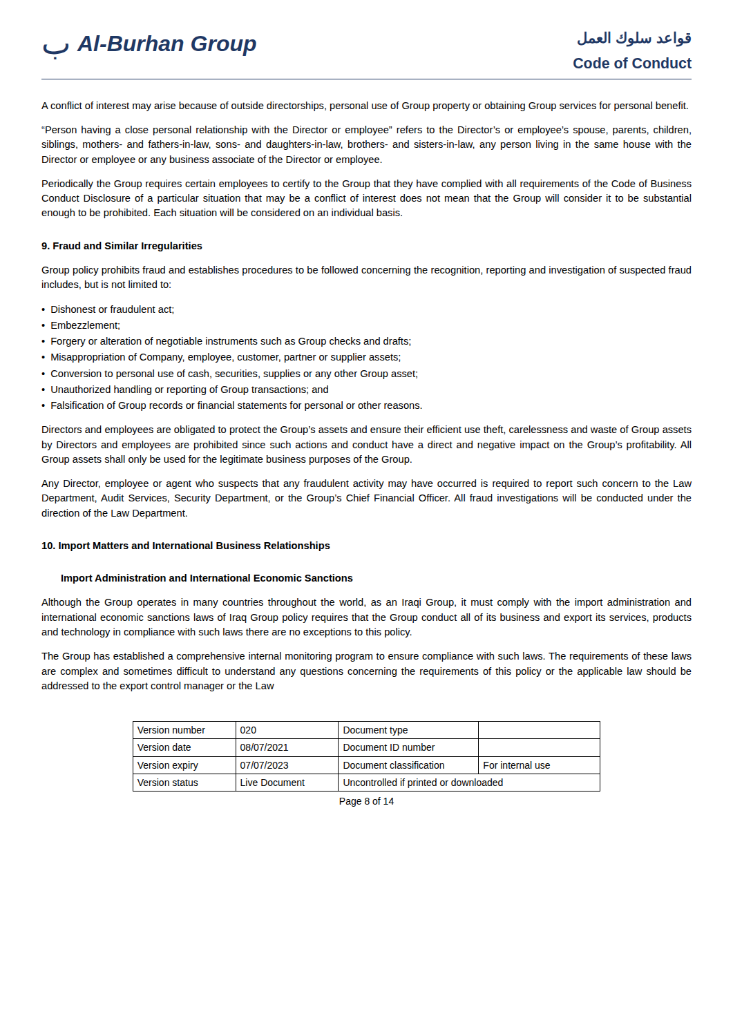ب
Al-Burhan Group
قواعد سلوك العمل
Code of Conduct
A conflict of interest may arise because of outside directorships, personal use of Group property or obtaining Group services for personal benefit.
“Person having a close personal relationship with the Director or employee” refers to the Director’s or employee’s spouse, parents, children, siblings, mothers- and fathers-in-law, sons- and daughters-in-law, brothers- and sisters-in-law, any person living in the same house with the Director or employee or any business associate of the Director or employee.
Periodically the Group requires certain employees to certify to the Group that they have complied with all requirements of the Code of Business Conduct Disclosure of a particular situation that may be a conflict of interest does not mean that the Group will consider it to be substantial enough to be prohibited. Each situation will be considered on an individual basis.
9. Fraud and Similar Irregularities
Group policy prohibits fraud and establishes procedures to be followed concerning the recognition, reporting and investigation of suspected fraud includes, but is not limited to:
Dishonest or fraudulent act;
Embezzlement;
Forgery or alteration of negotiable instruments such as Group checks and drafts;
Misappropriation of Company, employee, customer, partner or supplier assets;
Conversion to personal use of cash, securities, supplies or any other Group asset;
Unauthorized handling or reporting of Group transactions; and
Falsification of Group records or financial statements for personal or other reasons.
Directors and employees are obligated to protect the Group’s assets and ensure their efficient use theft, carelessness and waste of Group assets by Directors and employees are prohibited since such actions and conduct have a direct and negative impact on the Group’s profitability. All Group assets shall only be used for the legitimate business purposes of the Group.
Any Director, employee or agent who suspects that any fraudulent activity may have occurred is required to report such concern to the Law Department, Audit Services, Security Department, or the Group’s Chief Financial Officer. All fraud investigations will be conducted under the direction of the Law Department.
10. Import Matters and International Business Relationships
Import Administration and International Economic Sanctions
Although the Group operates in many countries throughout the world, as an Iraqi Group, it must comply with the import administration and international economic sanctions laws of Iraq Group policy requires that the Group conduct all of its business and export its services, products and technology in compliance with such laws there are no exceptions to this policy.
The Group has established a comprehensive internal monitoring program to ensure compliance with such laws. The requirements of these laws are complex and sometimes difficult to understand any questions concerning the requirements of this policy or the applicable law should be addressed to the export control manager or the Law
| Version number | 020 | Document type | |
| Version date | 08/07/2021 | Document ID number | |
| Version expiry | 07/07/2023 | Document classification | For internal use |
| Version status | Live Document | Uncontrolled if printed or downloaded |
Page 8 of 14